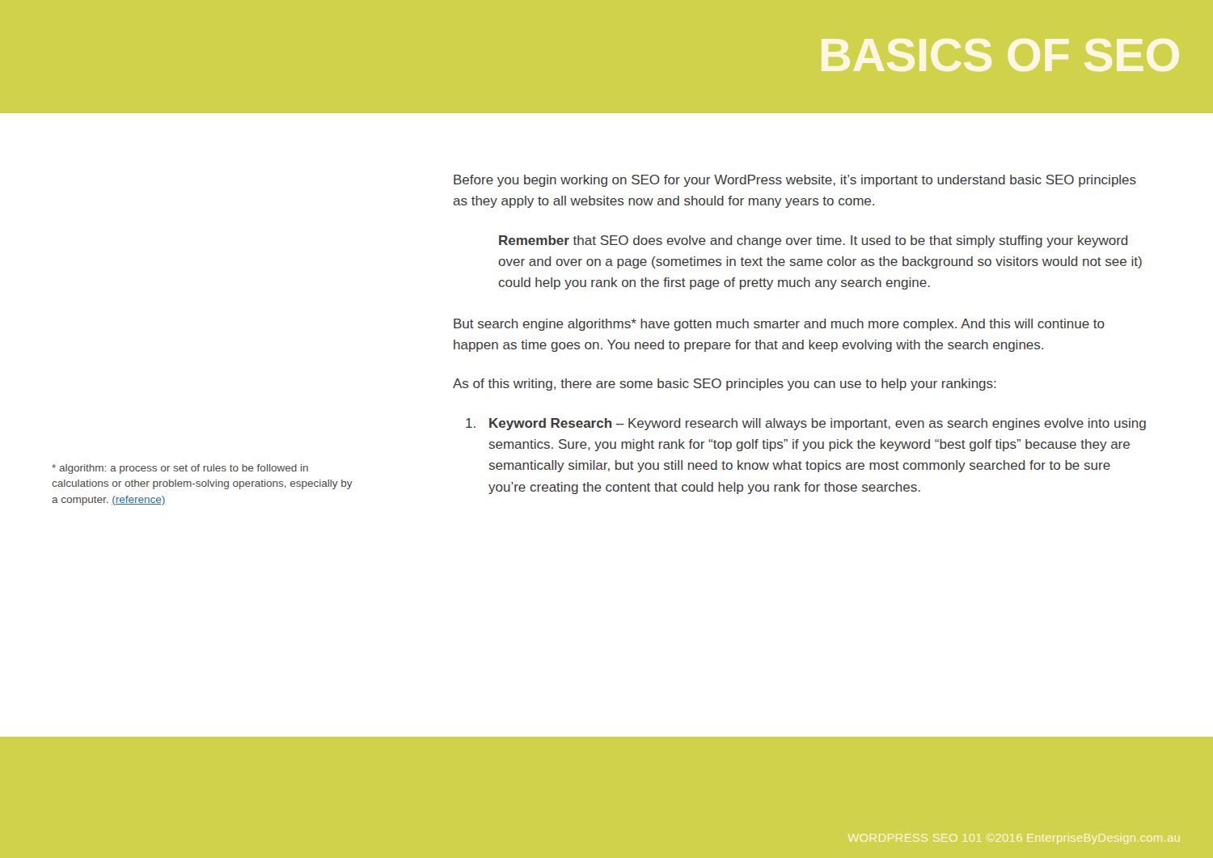Basics of SEO
* algorithm: a process or set of rules to be followed in calculations or other problem-solving operations, especially by a computer. (reference)
Before you begin working on SEO for your WordPress website, it’s important to understand basic SEO principles as they apply to all websites now and should for many years to come.
Remember that SEO does evolve and change over time. It used to be that simply stuffing your keyword over and over on a page (sometimes in text the same color as the background so visitors would not see it) could help you rank on the first page of pretty much any search engine.
But search engine algorithms* have gotten much smarter and much more complex. And this will continue to happen as time goes on. You need to prepare for that and keep evolving with the search engines.
As of this writing, there are some basic SEO principles you can use to help your rankings:
Keyword Research – Keyword research will always be important, even as search engines evolve into using semantics. Sure, you might rank for “top golf tips” if you pick the keyword “best golf tips” because they are semantically similar, but you still need to know what topics are most commonly searched for to be sure you’re creating the content that could help you rank for those searches.
WORDPRESS SEO 101 ©2016 EnterpriseByDesign.com.au